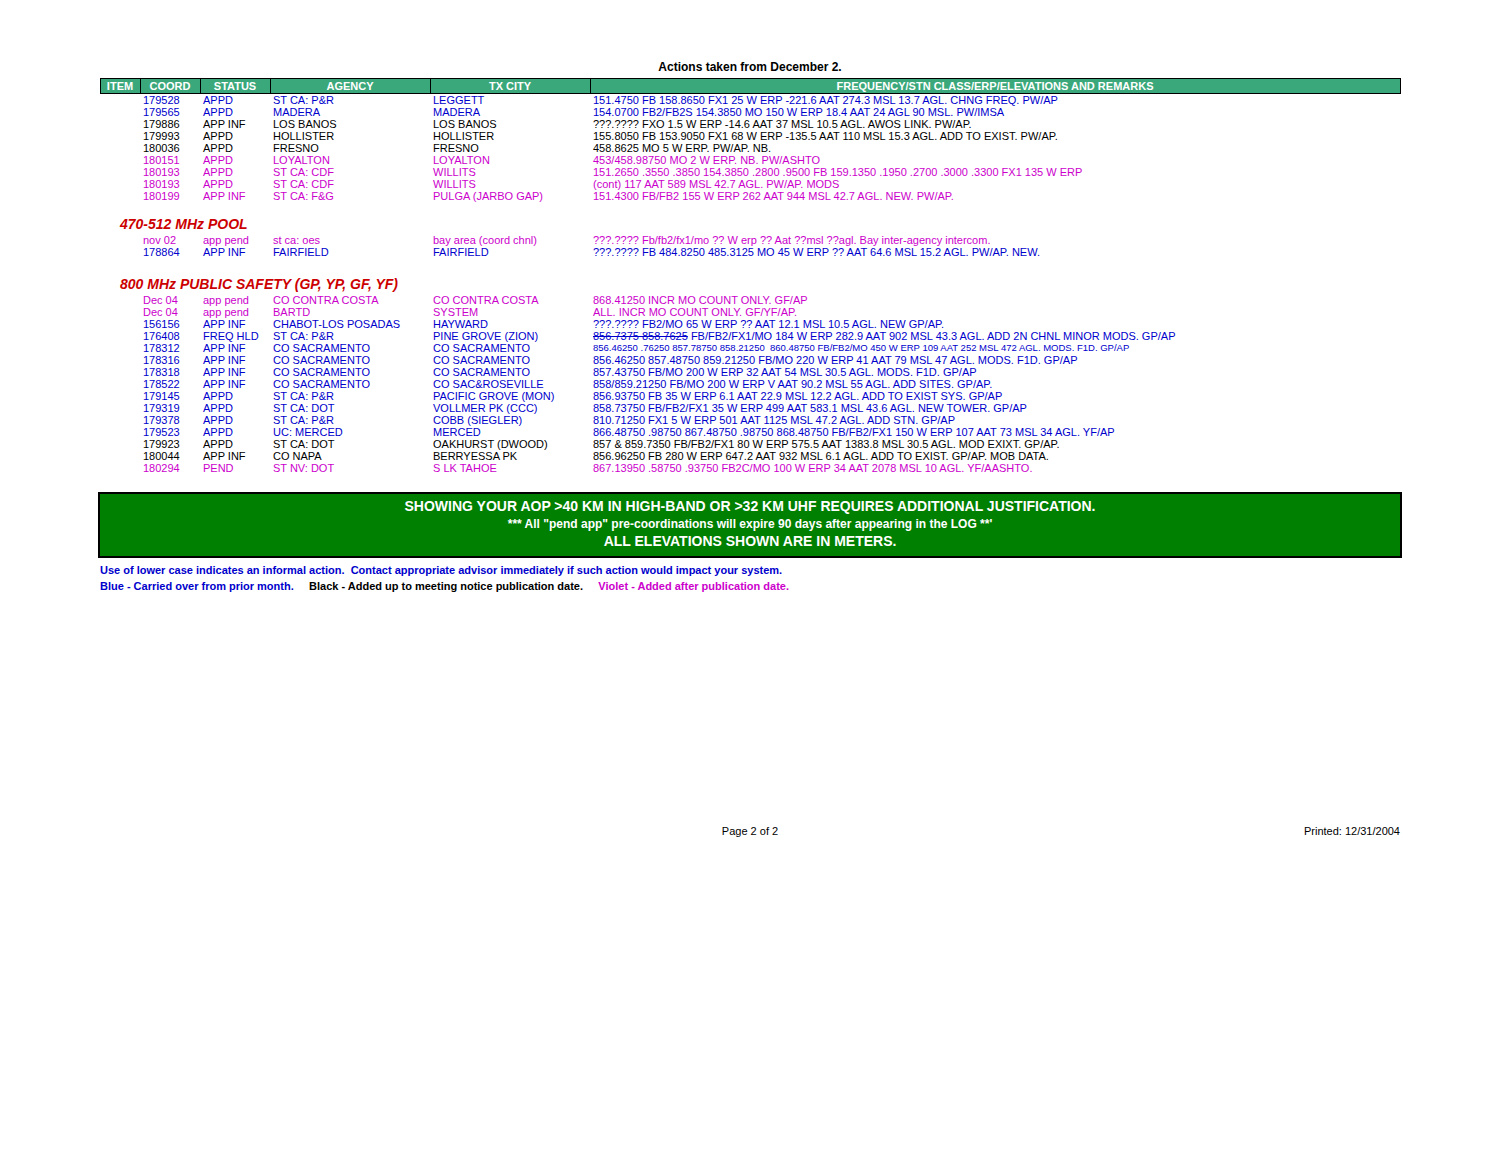Actions taken from December 2.
| ITEM | COORD | STATUS | AGENCY | TX CITY | FREQUENCY/STN CLASS/ERP/ELEVATIONS AND REMARKS |
| --- | --- | --- | --- | --- | --- |
| | 179528 | APPD | ST CA: P&R | LEGGETT | 151.4750 FB 158.8650 FX1 25 W ERP -221.6 AAT 274.3 MSL 13.7 AGL. CHNG FREQ. PW/AP |
| | 179565 | APPD | MADERA | MADERA | 154.0700 FB2/FB2S 154.3850 MO 150 W ERP 18.4 AAT 24 AGL 90 MSL. PW/IMSA |
| | 179886 | APP INF | LOS BANOS | LOS BANOS | ???.???? FXO 1.5 W ERP -14.6 AAT 37 MSL 10.5 AGL. AWOS LINK. PW/AP. |
| | 179993 | APPD | HOLLISTER | HOLLISTER | 155.8050 FB 153.9050 FX1 68 W ERP -135.5 AAT 110 MSL 15.3 AGL. ADD TO EXIST. PW/AP. |
| | 180036 | APPD | FRESNO | FRESNO | 458.8625 MO 5 W ERP. PW/AP. NB. |
| | 180151 | APPD | LOYALTON | LOYALTON | 453/458.98750 MO 2 W ERP. NB. PW/ASHTO |
| | 180193 | APPD | ST CA: CDF | WILLITS | 151.2650 .3550 .3850 154.3850 .2800 .9500 FB 159.1350 .1950 .2700 .3000 .3300 FX1 135 W ERP |
| | 180193 | APPD | ST CA: CDF | WILLITS | (cont) 117 AAT 589 MSL 42.7 AGL. PW/AP. MODS |
| | 180199 | APP INF | ST CA: F&G | PULGA (JARBO GAP) | 151.4300 FB/FB2 155 W ERP 262 AAT 944 MSL 42.7 AGL. NEW. PW/AP. |
470-512 MHz POOL
| | nov 02 | app pend | st ca: oes | bay area (coord chnl) | ???.???? Fb/fb2/fx1/mo ?? W erp ?? Aat ??msl ??agl. Bay inter-agency intercom. |
| | 178864 | APP INF | FAIRFIELD | FAIRFIELD | ???.???? FB 484.8250 485.3125 MO 45 W ERP ?? AAT 64.6 MSL 15.2 AGL. PW/AP. NEW. |
800 MHz PUBLIC SAFETY (GP, YP, GF, YF)
| | Dec 04 | app pend | CO CONTRA COSTA | CO CONTRA COSTA | 868.41250 INCR MO COUNT ONLY. GF/AP |
| | Dec 04 | app pend | BARTD | SYSTEM | ALL. INCR MO COUNT ONLY. GF/YF/AP. |
| | 156156 | APP INF | CHABOT-LOS POSADAS | HAYWARD | ???.???? FB2/MO 65 W ERP ?? AAT 12.1 MSL 10.5 AGL. NEW GP/AP. |
| | 176408 | FREQ HLD | ST CA: P&R | PINE GROVE (ZION) | 856.7375 858.7625 FB/FB2/FX1/MO 184 W ERP 282.9 AAT 902 MSL 43.3 AGL. ADD 2N CHNL MINOR MODS. GP/AP |
| | 178312 | APP INF | CO SACRAMENTO | CO SACRAMENTO | 856.46250 .76250 857.78750 858.21250 860.48750 FB/FB2/MO 450 W ERP 109 AAT 252 MSL 472 AGL. MODS. F1D. GP/AP |
| | 178316 | APP INF | CO SACRAMENTO | CO SACRAMENTO | 856.46250 857.48750 859.21250 FB/MO 220 W ERP 41 AAT 79 MSL 47 AGL. MODS. F1D. GP/AP |
| | 178318 | APP INF | CO SACRAMENTO | CO SACRAMENTO | 857.43750 FB/MO 200 W ERP 32 AAT 54 MSL 30.5 AGL. MODS. F1D. GP/AP |
| | 178522 | APP INF | CO SACRAMENTO | CO SAC&ROSEVILLE | 858/859.21250 FB/MO 200 W ERP V AAT 90.2 MSL 55 AGL. ADD SITES. GP/AP. |
| | 179145 | APPD | ST CA: P&R | PACIFIC GROVE (MON) | 856.93750 FB 35 W ERP 6.1 AAT 22.9 MSL 12.2 AGL. ADD TO EXIST SYS. GP/AP |
| | 179319 | APPD | ST CA: DOT | VOLLMER PK (CCC) | 858.73750 FB/FB2/FX1 35 W ERP 499 AAT 583.1 MSL 43.6 AGL. NEW TOWER. GP/AP |
| | 179378 | APPD | ST CA: P&R | COBB (SIEGLER) | 810.71250 FX1 5 W ERP 501 AAT 1125 MSL 47.2 AGL. ADD STN. GP/AP |
| | 179523 | APPD | UC: MERCED | MERCED | 866.48750 .98750 867.48750 .98750 868.48750 FB/FB2/FX1 150 W ERP 107 AAT 73 MSL 34 AGL. YF/AP |
| | 179923 | APPD | ST CA: DOT | OAKHURST (DWOOD) | 857 & 859.7350 FB/FB2/FX1 80 W ERP 575.5 AAT 1383.8 MSL 30.5 AGL. MOD EXIXT. GP/AP. |
| | 180044 | APP INF | CO NAPA | BERRYESSA PK | 856.96250 FB 280 W ERP 647.2 AAT 932 MSL 6.1 AGL. ADD TO EXIST. GP/AP. MOB DATA. |
| | 180294 | PEND | ST NV: DOT | S LK TAHOE | 867.13950 .58750 .93750 FB2C/MO 100 W ERP 34 AAT 2078 MSL 10 AGL. YF/AASHTO. |
SHOWING YOUR AOP >40 KM IN HIGH-BAND OR >32 KM UHF REQUIRES ADDITIONAL JUSTIFICATION.
*** All "pend app" pre-coordinations will expire 90 days after appearing in the LOG **'
ALL ELEVATIONS SHOWN ARE IN METERS.
Use of lower case indicates an informal action. Contact appropriate advisor immediately if such action would impact your system.
Blue - Carried over from prior month. Black - Added up to meeting notice publication date. Violet - Added after publication date.
Page 2 of 2
Printed: 12/31/2004